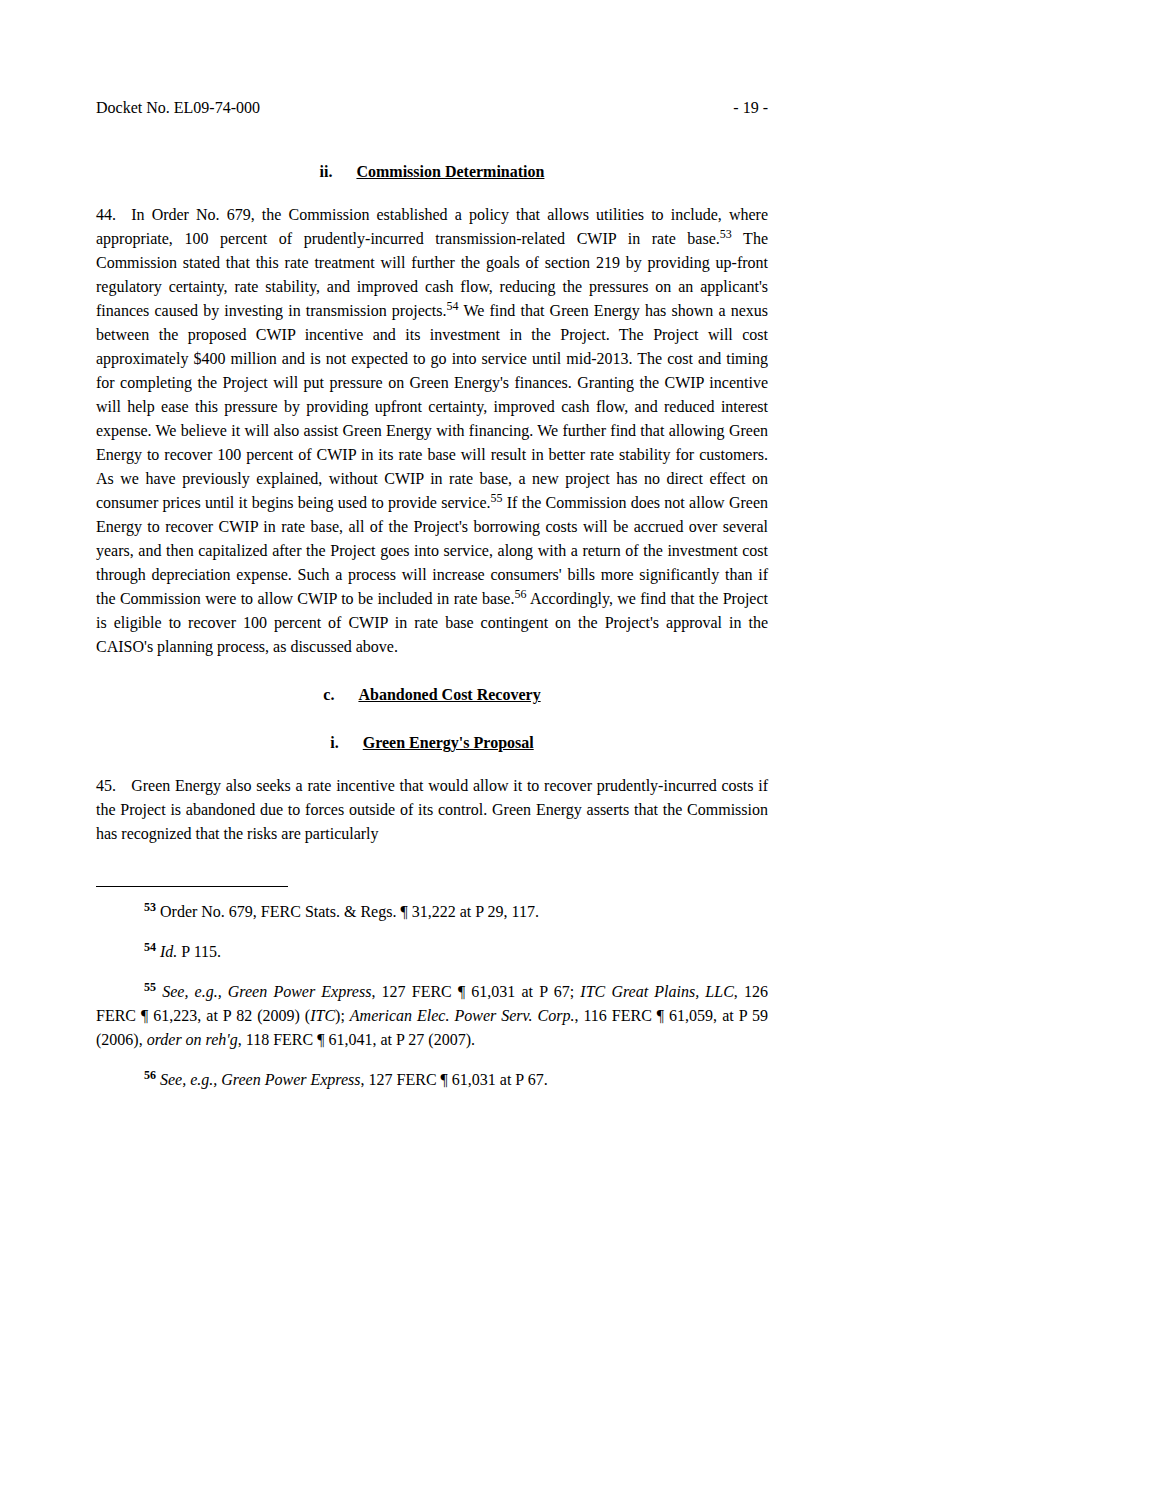Docket No. EL09-74-000
- 19 -
ii. Commission Determination
44. In Order No. 679, the Commission established a policy that allows utilities to include, where appropriate, 100 percent of prudently-incurred transmission-related CWIP in rate base.53 The Commission stated that this rate treatment will further the goals of section 219 by providing up-front regulatory certainty, rate stability, and improved cash flow, reducing the pressures on an applicant's finances caused by investing in transmission projects.54 We find that Green Energy has shown a nexus between the proposed CWIP incentive and its investment in the Project. The Project will cost approximately $400 million and is not expected to go into service until mid-2013. The cost and timing for completing the Project will put pressure on Green Energy's finances. Granting the CWIP incentive will help ease this pressure by providing upfront certainty, improved cash flow, and reduced interest expense. We believe it will also assist Green Energy with financing. We further find that allowing Green Energy to recover 100 percent of CWIP in its rate base will result in better rate stability for customers. As we have previously explained, without CWIP in rate base, a new project has no direct effect on consumer prices until it begins being used to provide service.55 If the Commission does not allow Green Energy to recover CWIP in rate base, all of the Project's borrowing costs will be accrued over several years, and then capitalized after the Project goes into service, along with a return of the investment cost through depreciation expense. Such a process will increase consumers' bills more significantly than if the Commission were to allow CWIP to be included in rate base.56 Accordingly, we find that the Project is eligible to recover 100 percent of CWIP in rate base contingent on the Project's approval in the CAISO's planning process, as discussed above.
c. Abandoned Cost Recovery
i. Green Energy's Proposal
45. Green Energy also seeks a rate incentive that would allow it to recover prudently-incurred costs if the Project is abandoned due to forces outside of its control. Green Energy asserts that the Commission has recognized that the risks are particularly
53 Order No. 679, FERC Stats. & Regs. ¶ 31,222 at P 29, 117.
54 Id. P 115.
55 See, e.g., Green Power Express, 127 FERC ¶ 61,031 at P 67; ITC Great Plains, LLC, 126 FERC ¶ 61,223, at P 82 (2009) (ITC); American Elec. Power Serv. Corp., 116 FERC ¶ 61,059, at P 59 (2006), order on reh'g, 118 FERC ¶ 61,041, at P 27 (2007).
56 See, e.g., Green Power Express, 127 FERC ¶ 61,031 at P 67.